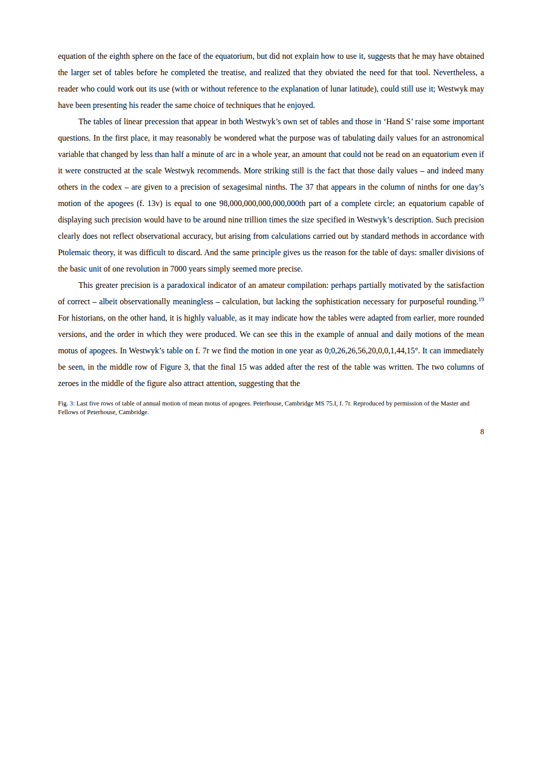equation of the eighth sphere on the face of the equatorium, but did not explain how to use it, suggests that he may have obtained the larger set of tables before he completed the treatise, and realized that they obviated the need for that tool. Nevertheless, a reader who could work out its use (with or without reference to the explanation of lunar latitude), could still use it; Westwyk may have been presenting his reader the same choice of techniques that he enjoyed.
The tables of linear precession that appear in both Westwyk’s own set of tables and those in ‘Hand S’ raise some important questions. In the first place, it may reasonably be wondered what the purpose was of tabulating daily values for an astronomical variable that changed by less than half a minute of arc in a whole year, an amount that could not be read on an equatorium even if it were constructed at the scale Westwyk recommends. More striking still is the fact that those daily values – and indeed many others in the codex – are given to a precision of sexagesimal ninths. The 37 that appears in the column of ninths for one day’s motion of the apogees (f. 13v) is equal to one 98,000,000,000,000,000th part of a complete circle; an equatorium capable of displaying such precision would have to be around nine trillion times the size specified in Westwyk’s description. Such precision clearly does not reflect observational accuracy, but arising from calculations carried out by standard methods in accordance with Ptolemaic theory, it was difficult to discard. And the same principle gives us the reason for the table of days: smaller divisions of the basic unit of one revolution in 7000 years simply seemed more precise.
This greater precision is a paradoxical indicator of an amateur compilation: perhaps partially motivated by the satisfaction of correct – albeit observationally meaningless – calculation, but lacking the sophistication necessary for purposeful rounding.19 For historians, on the other hand, it is highly valuable, as it may indicate how the tables were adapted from earlier, more rounded versions, and the order in which they were produced. We can see this in the example of annual and daily motions of the mean motus of apogees. In Westwyk’s table on f. 7r we find the motion in one year as 0;0,26,26,56,20,0,0,1,44,15°. It can immediately be seen, in the middle row of Figure 3, that the final 15 was added after the rest of the table was written. The two columns of zeroes in the middle of the figure also attract attention, suggesting that the
Fig. 3: Last five rows of table of annual motion of mean motus of apogees. Peterhouse, Cambridge MS 75.I, f. 7r. Reproduced by permission of the Master and Fellows of Peterhouse, Cambridge.
8